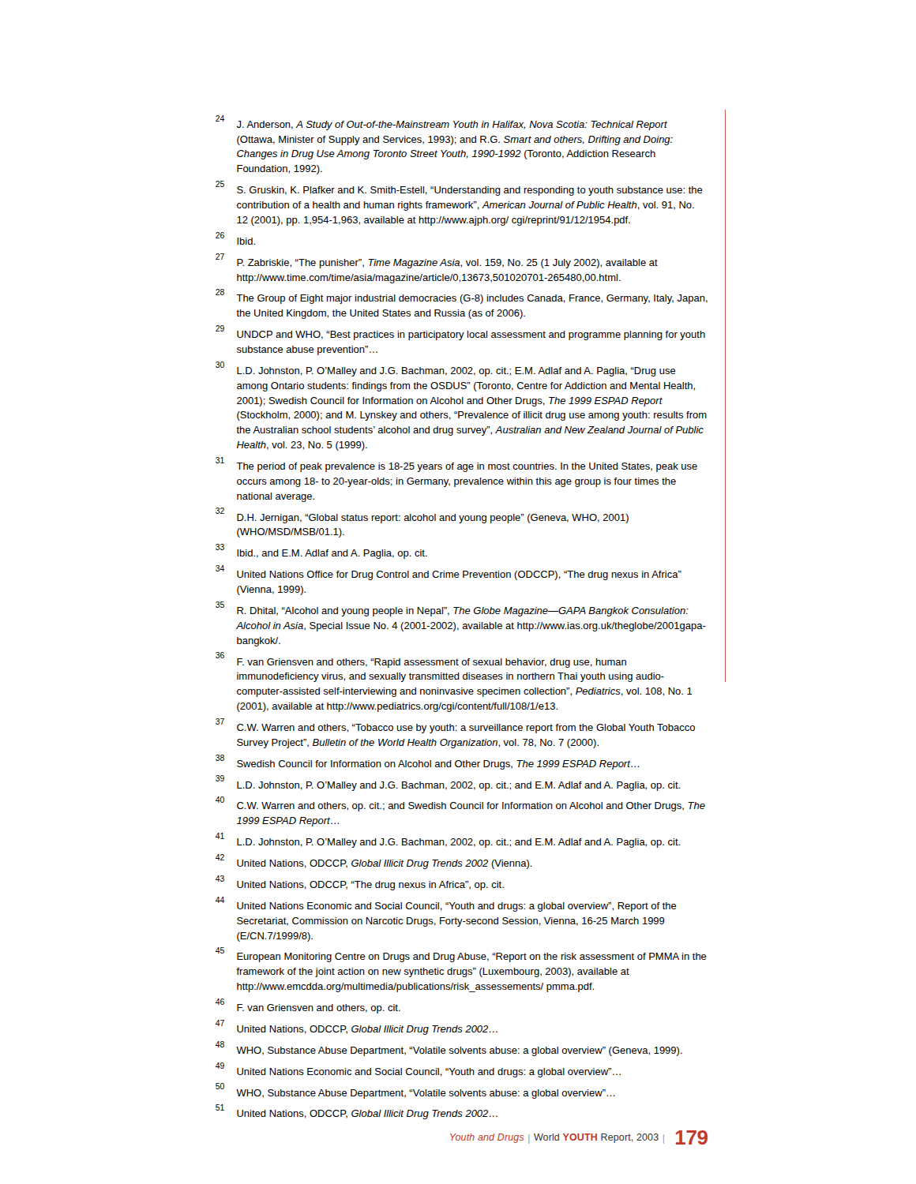J. Anderson, A Study of Out-of-the-Mainstream Youth in Halifax, Nova Scotia: Technical Report (Ottawa, Minister of Supply and Services, 1993); and R.G. Smart and others, Drifting and Doing: Changes in Drug Use Among Toronto Street Youth, 1990-1992 (Toronto, Addiction Research Foundation, 1992).
S. Gruskin, K. Plafker and K. Smith-Estell, “Understanding and responding to youth substance use: the contribution of a health and human rights framework”, American Journal of Public Health, vol. 91, No. 12 (2001), pp. 1,954-1,963, available at http://www.ajph.org/ cgi/reprint/91/12/1954.pdf.
Ibid.
P. Zabriskie, “The punisher”, Time Magazine Asia, vol. 159, No. 25 (1 July 2002), available at http://www.time.com/time/asia/magazine/article/0,13673,501020701-265480,00.html.
The Group of Eight major industrial democracies (G-8) includes Canada, France, Germany, Italy, Japan, the United Kingdom, the United States and Russia (as of 2006).
UNDCP and WHO, “Best practices in participatory local assessment and programme planning for youth substance abuse prevention”…
L.D. Johnston, P. O’Malley and J.G. Bachman, 2002, op. cit.; E.M. Adlaf and A. Paglia, “Drug use among Ontario students: findings from the OSDUS” (Toronto, Centre for Addiction and Mental Health, 2001); Swedish Council for Information on Alcohol and Other Drugs, The 1999 ESPAD Report (Stockholm, 2000); and M. Lynskey and others, “Prevalence of illicit drug use among youth: results from the Australian school students’ alcohol and drug survey”, Australian and New Zealand Journal of Public Health, vol. 23, No. 5 (1999).
The period of peak prevalence is 18-25 years of age in most countries. In the United States, peak use occurs among 18- to 20-year-olds; in Germany, prevalence within this age group is four times the national average.
D.H. Jernigan, “Global status report: alcohol and young people” (Geneva, WHO, 2001) (WHO/MSD/MSB/01.1).
Ibid., and E.M. Adlaf and A. Paglia, op. cit.
United Nations Office for Drug Control and Crime Prevention (ODCCP), “The drug nexus in Africa” (Vienna, 1999).
R. Dhital, “Alcohol and young people in Nepal”, The Globe Magazine—GAPA Bangkok Consulation: Alcohol in Asia, Special Issue No. 4 (2001-2002), available at http://www.ias.org.uk/theglobe/2001gapa-bangkok/.
F. van Griensven and others, “Rapid assessment of sexual behavior, drug use, human immunodeficiency virus, and sexually transmitted diseases in northern Thai youth using audio-computer-assisted self-interviewing and noninvasive specimen collection”, Pediatrics, vol. 108, No. 1 (2001), available at http://www.pediatrics.org/cgi/content/full/108/1/e13.
C.W. Warren and others, “Tobacco use by youth: a surveillance report from the Global Youth Tobacco Survey Project”, Bulletin of the World Health Organization, vol. 78, No. 7 (2000).
Swedish Council for Information on Alcohol and Other Drugs, The 1999 ESPAD Report…
L.D. Johnston, P. O’Malley and J.G. Bachman, 2002, op. cit.; and E.M. Adlaf and A. Paglia, op. cit.
C.W. Warren and others, op. cit.; and Swedish Council for Information on Alcohol and Other Drugs, The 1999 ESPAD Report…
L.D. Johnston, P. O’Malley and J.G. Bachman, 2002, op. cit.; and E.M. Adlaf and A. Paglia, op. cit.
United Nations, ODCCP, Global Illicit Drug Trends 2002 (Vienna).
United Nations, ODCCP, “The drug nexus in Africa”, op. cit.
United Nations Economic and Social Council, “Youth and drugs: a global overview”, Report of the Secretariat, Commission on Narcotic Drugs, Forty-second Session, Vienna, 16-25 March 1999 (E/CN.7/1999/8).
European Monitoring Centre on Drugs and Drug Abuse, “Report on the risk assessment of PMMA in the framework of the joint action on new synthetic drugs” (Luxembourg, 2003), available at http://www.emcdda.org/multimedia/publications/risk_assessements/ pmma.pdf.
F. van Griensven and others, op. cit.
United Nations, ODCCP, Global Illicit Drug Trends 2002…
WHO, Substance Abuse Department, “Volatile solvents abuse: a global overview” (Geneva, 1999).
United Nations Economic and Social Council, “Youth and drugs: a global overview”…
WHO, Substance Abuse Department, “Volatile solvents abuse: a global overview”…
United Nations, ODCCP, Global Illicit Drug Trends 2002…
Youth and Drugs|World YOUTH Report, 2003|179